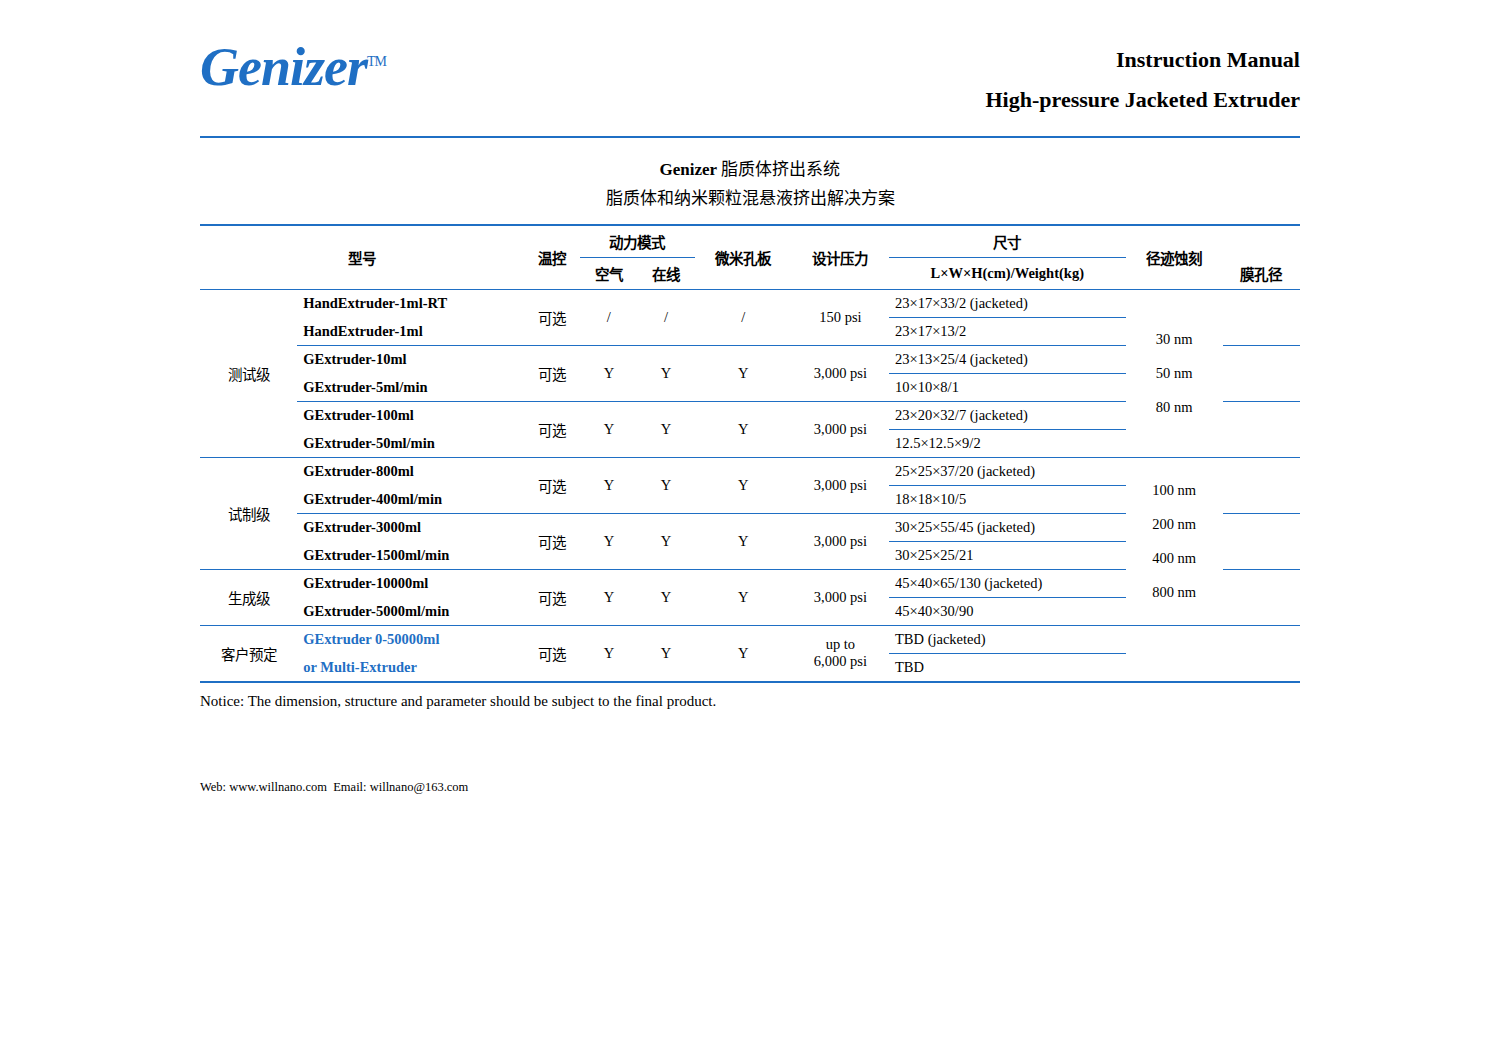GenizerTM
Instruction Manual
High-pressure Jacketed Extruder
Genizer 脂质体挤出系统
脂质体和纳米颗粒混悬液挤出解决方案
| 型号 | 温控 | 动力模式 | 微米孔板 | 设计压力 | 尺寸 | 径迹蚀刻 |
| --- | --- | --- | --- | --- | --- | --- |
| 空气 | 在线 | L×W×H(cm)/Weight(kg) | 膜孔径 |
| 测试级 | HandExtruder-1ml-RT | 可选 | / | / | / | 150 psi | 23×17×33/2 (jacketed) | 30 nm 50 nm 80 nm |
| HandExtruder-1ml | 23×17×13/2 |
| GExtruder-10ml | 可选 | Y | Y | Y | 3,000 psi | 23×13×25/4 (jacketed) |
| GExtruder-5ml/min | 10×10×8/1 |
| GExtruder-100ml | 可选 | Y | Y | Y | 3,000 psi | 23×20×32/7 (jacketed) |
| GExtruder-50ml/min | 12.5×12.5×9/2 |
| 试制级 | GExtruder-800ml | 可选 | Y | Y | Y | 3,000 psi | 25×25×37/20 (jacketed) | 100 nm 200 nm 400 nm 800 nm |
| GExtruder-400ml/min | 18×18×10/5 |
| GExtruder-3000ml | 可选 | Y | Y | Y | 3,000 psi | 30×25×55/45 (jacketed) |
| GExtruder-1500ml/min | 30×25×25/21 |
| 生成级 | GExtruder-10000ml | 可选 | Y | Y | Y | 3,000 psi | 45×40×65/130 (jacketed) |
| GExtruder-5000ml/min | 45×40×30/90 |
| 客户预定 | GExtruder 0-50000ml | 可选 | Y | Y | Y | up to 6,000 psi | TBD (jacketed) |
| or Multi-Extruder | TBD |
Notice: The dimension, structure and parameter should be subject to the final product.
Web: www.willnano.com Email: willnano@163.com